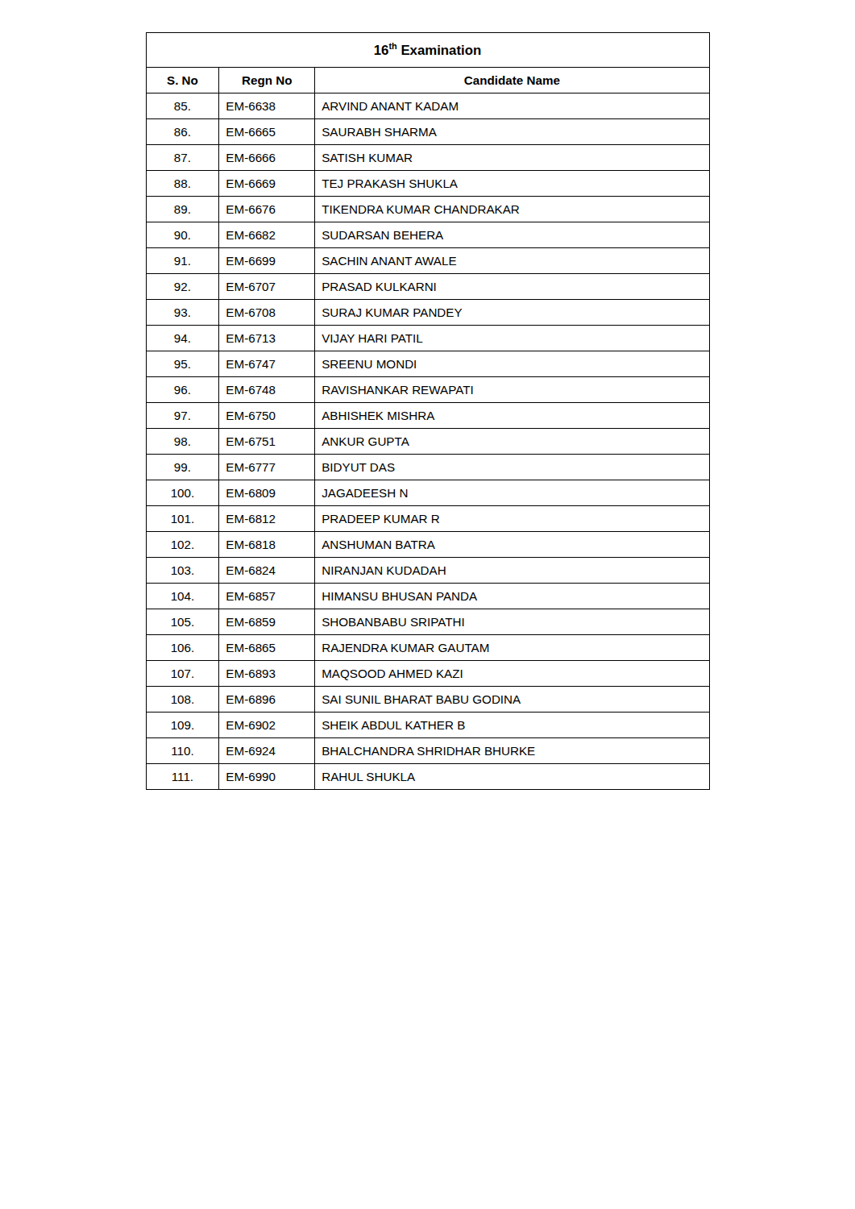16 th Examination
| S. No | Regn No | Candidate Name |
| --- | --- | --- |
| 85. | EM-6638 | ARVIND ANANT KADAM |
| 86. | EM-6665 | SAURABH SHARMA |
| 87. | EM-6666 | SATISH KUMAR |
| 88. | EM-6669 | TEJ PRAKASH SHUKLA |
| 89. | EM-6676 | TIKENDRA KUMAR CHANDRAKAR |
| 90. | EM-6682 | SUDARSAN BEHERA |
| 91. | EM-6699 | SACHIN ANANT AWALE |
| 92. | EM-6707 | PRASAD KULKARNI |
| 93. | EM-6708 | SURAJ KUMAR PANDEY |
| 94. | EM-6713 | VIJAY HARI PATIL |
| 95. | EM-6747 | SREENU MONDI |
| 96. | EM-6748 | RAVISHANKAR REWAPATI |
| 97. | EM-6750 | ABHISHEK MISHRA |
| 98. | EM-6751 | ANKUR GUPTA |
| 99. | EM-6777 | BIDYUT DAS |
| 100. | EM-6809 | JAGADEESH N |
| 101. | EM-6812 | PRADEEP KUMAR R |
| 102. | EM-6818 | ANSHUMAN BATRA |
| 103. | EM-6824 | NIRANJAN KUDADAH |
| 104. | EM-6857 | HIMANSU BHUSAN PANDA |
| 105. | EM-6859 | SHOBANBABU SRIPATHI |
| 106. | EM-6865 | RAJENDRA KUMAR GAUTAM |
| 107. | EM-6893 | MAQSOOD AHMED KAZI |
| 108. | EM-6896 | SAI SUNIL BHARAT BABU GODINA |
| 109. | EM-6902 | SHEIK ABDUL KATHER B |
| 110. | EM-6924 | BHALCHANDRA SHRIDHAR BHURKE |
| 111. | EM-6990 | RAHUL SHUKLA |